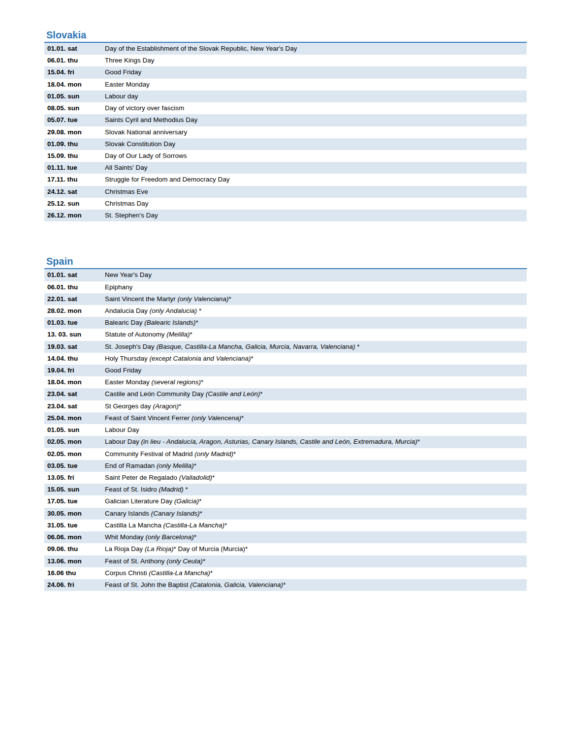Slovakia
| 01.01. sat | Day of the Establishment of the Slovak Republic, New Year's Day |
| 06.01. thu | Three Kings Day |
| 15.04. fri | Good Friday |
| 18.04. mon | Easter Monday |
| 01.05. sun | Labour day |
| 08.05. sun | Day of victory over fascism |
| 05.07. tue | Saints Cyril and Methodius Day |
| 29.08. mon | Slovak National anniversary |
| 01.09. thu | Slovak Constitution Day |
| 15.09. thu | Day of Our Lady of Sorrows |
| 01.11. tue | All Saints' Day |
| 17.11. thu | Struggle for Freedom and Democracy Day |
| 24.12. sat | Christmas Eve |
| 25.12. sun | Christmas Day |
| 26.12. mon | St. Stephen's Day |
Spain
| 01.01. sat | New Year's Day |
| 06.01. thu | Epiphany |
| 22.01. sat | Saint Vincent the Martyr (only Valenciana) * |
| 28.02. mon | Andalucia Day (only Andalucia) * |
| 01.03. tue | Balearic Day (Balearic Islands) * |
| 13. 03. sun | Statute of Autonomy (Melilla) * |
| 19.03. sat | St. Joseph's Day (Basque, Castilla-La Mancha, Galicia, Murcia, Navarra, Valenciana) * |
| 14.04. thu | Holy Thursday (except Catalonia and Valenciana) * |
| 19.04. fri | Good Friday |
| 18.04. mon | Easter Monday (several regions) * |
| 23.04. sat | Castile and León Community Day (Castile and León) * |
| 23.04. sat | St Georges day (Aragon) * |
| 25.04. mon | Feast of Saint Vincent Ferrer (only Valencena) * |
| 01.05. sun | Labour Day |
| 02.05. mon | Labour Day (in lieu - Andalucía, Aragon, Asturias, Canary Islands, Castile and León, Extremadura, Murcia) * |
| 02.05. mon | Community Festival of Madrid (only Madrid) * |
| 03.05. tue | End of Ramadan (only Melilla) * |
| 13.05. fri | Saint Peter de Regalado (Valladolid) * |
| 15.05. sun | Feast of St. Isidro (Madrid) * |
| 17.05. tue | Galician Literature Day (Galicia) * |
| 30.05. mon | Canary Islands (Canary Islands) * |
| 31.05. tue | Castilla La Mancha (Castilla-La Mancha) * |
| 06.06. mon | Whit Monday (only Barcelona) * |
| 09.06. thu | La Rioja Day (La Rioja) * Day of Murcia (Murcia)* |
| 13.06. mon | Feast of St. Anthony (only Ceuta) * |
| 16.06 thu | Corpus Christi (Castilla-La Mancha) * |
| 24.06. fri | Feast of St. John the Baptist (Catalonia, Galicia, Valenciana) * |